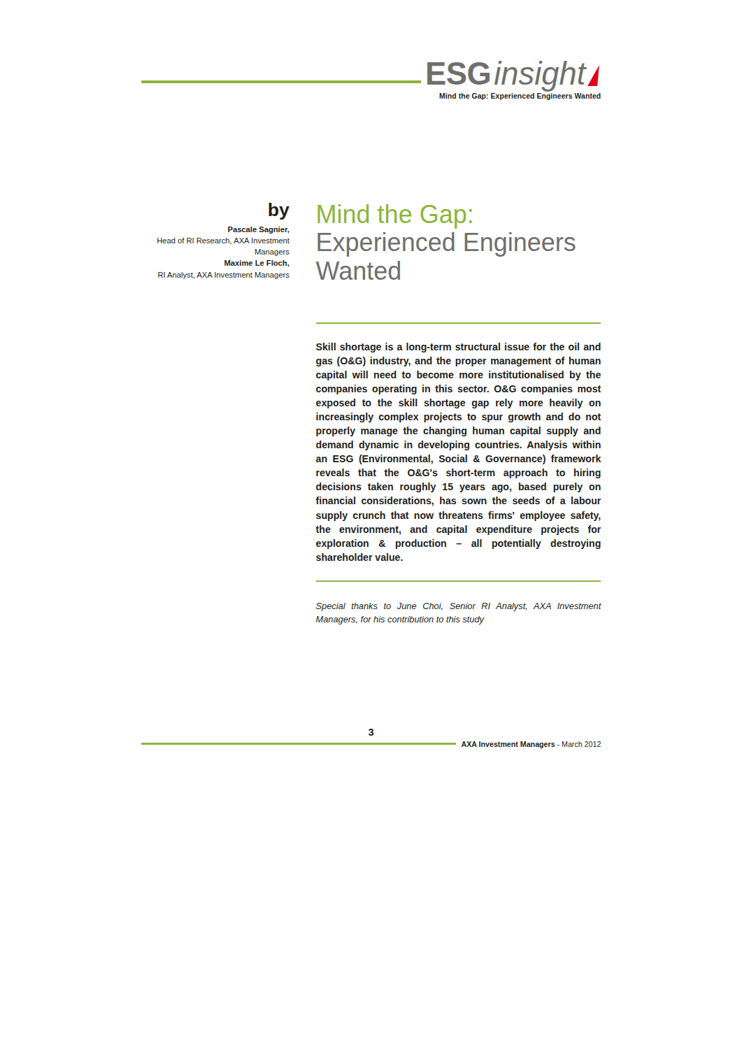ESG insight
Mind the Gap: Experienced Engineers Wanted
by
Pascale Sagnier,
Head of RI Research, AXA Investment Managers
Maxime Le Floch,
RI Analyst, AXA Investment Managers
Mind the Gap:
Experienced Engineers
Wanted
Skill shortage is a long-term structural issue for the oil and gas (O&G) industry, and the proper management of human capital will need to become more institutionalised by the companies operating in this sector. O&G companies most exposed to the skill shortage gap rely more heavily on increasingly complex projects to spur growth and do not properly manage the changing human capital supply and demand dynamic in developing countries. Analysis within an ESG (Environmental, Social & Governance) framework reveals that the O&G's short-term approach to hiring decisions taken roughly 15 years ago, based purely on financial considerations, has sown the seeds of a labour supply crunch that now threatens firms' employee safety, the environment, and capital expenditure projects for exploration & production – all potentially destroying shareholder value.
Special thanks to June Choi, Senior RI Analyst, AXA Investment Managers, for his contribution to this study
3
AXA Investment Managers - March 2012